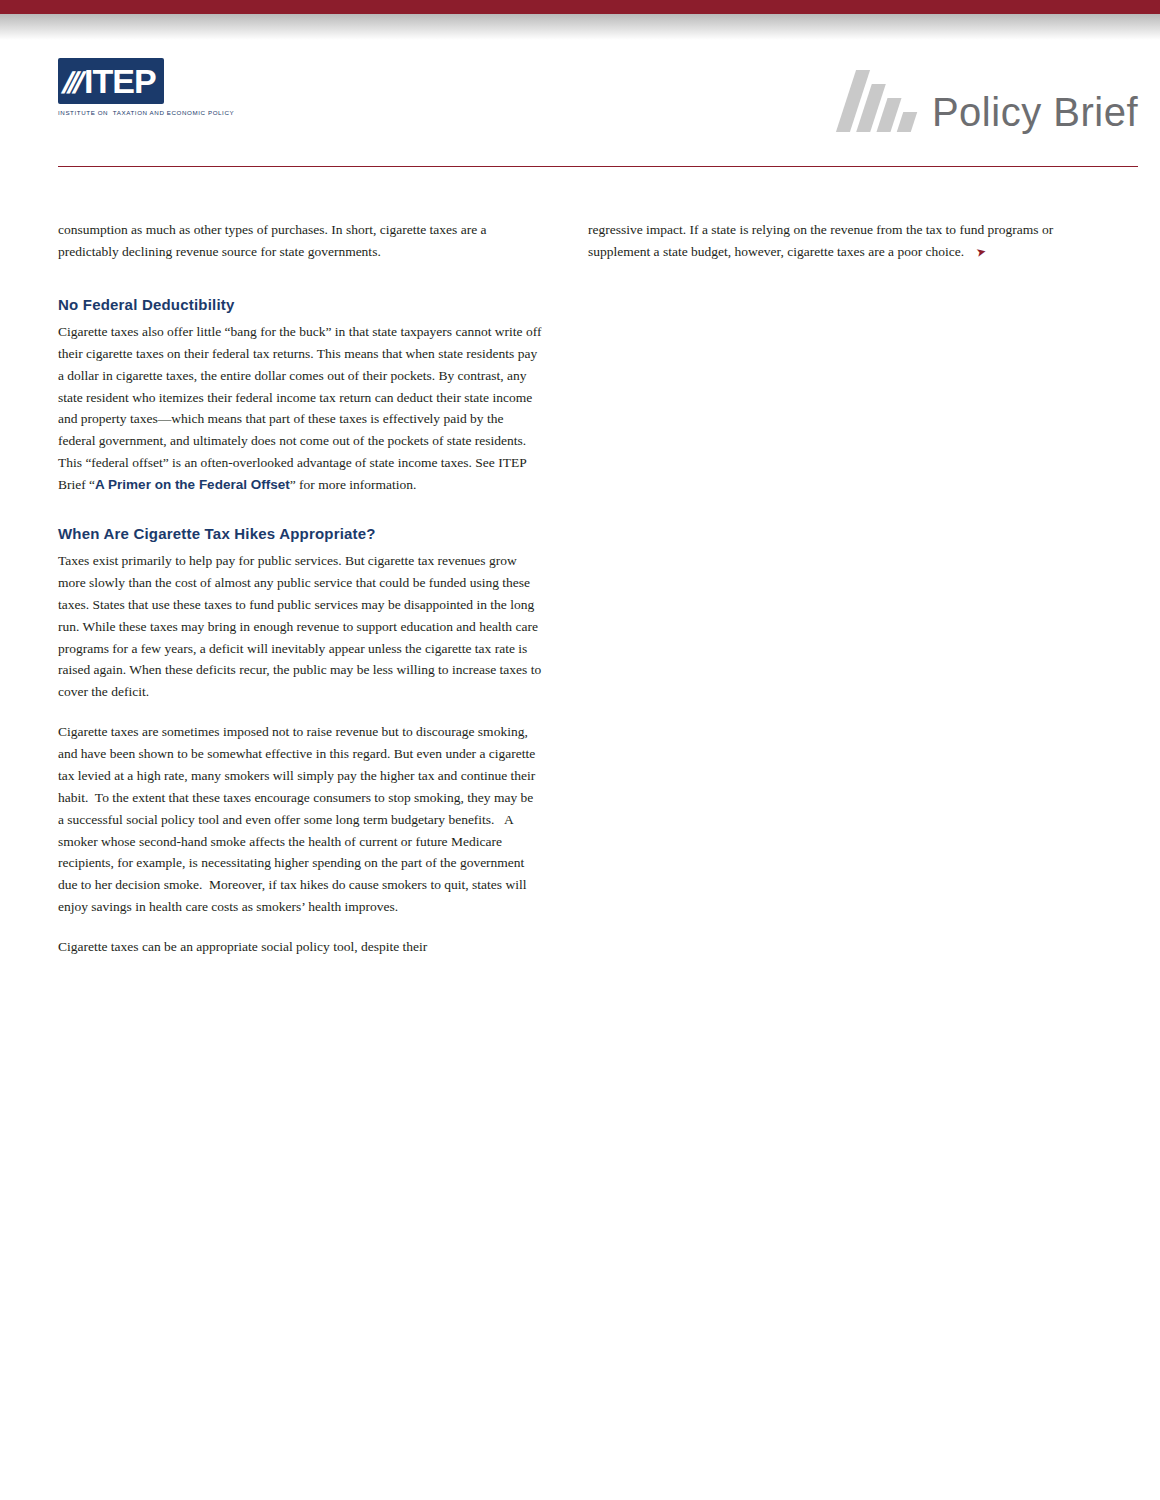///ITEP
INSTITUTE ON TAXATION AND ECONOMIC POLICY
Policy Brief
consumption as much as other types of purchases. In short, cigarette taxes are a predictably declining revenue source for state governments.
No Federal Deductibility
Cigarette taxes also offer little “bang for the buck” in that state taxpayers cannot write off their cigarette taxes on their federal tax returns. This means that when state residents pay a dollar in cigarette taxes, the entire dollar comes out of their pockets. By contrast, any state resident who itemizes their federal income tax return can deduct their state income and property taxes—which means that part of these taxes is effectively paid by the federal government, and ultimately does not come out of the pockets of state residents. This “federal offset” is an often-overlooked advantage of state income taxes. See ITEP Brief “A Primer on the Federal Offset” for more information.
When Are Cigarette Tax Hikes Appropriate?
Taxes exist primarily to help pay for public services. But cigarette tax revenues grow more slowly than the cost of almost any public service that could be funded using these taxes. States that use these taxes to fund public services may be disappointed in the long run. While these taxes may bring in enough revenue to support education and health care programs for a few years, a deficit will inevitably appear unless the cigarette tax rate is raised again. When these deficits recur, the public may be less willing to increase taxes to cover the deficit.
Cigarette taxes are sometimes imposed not to raise revenue but to discourage smoking, and have been shown to be somewhat effective in this regard. But even under a cigarette tax levied at a high rate, many smokers will simply pay the higher tax and continue their habit. To the extent that these taxes encourage consumers to stop smoking, they may be a successful social policy tool and even offer some long term budgetary benefits. A smoker whose second-hand smoke affects the health of current or future Medicare recipients, for example, is necessitating higher spending on the part of the government due to her decision smoke. Moreover, if tax hikes do cause smokers to quit, states will enjoy savings in health care costs as smokers’ health improves.
Cigarette taxes can be an appropriate social policy tool, despite their
regressive impact. If a state is relying on the revenue from the tax to fund programs or supplement a state budget, however, cigarette taxes are a poor choice. ➤